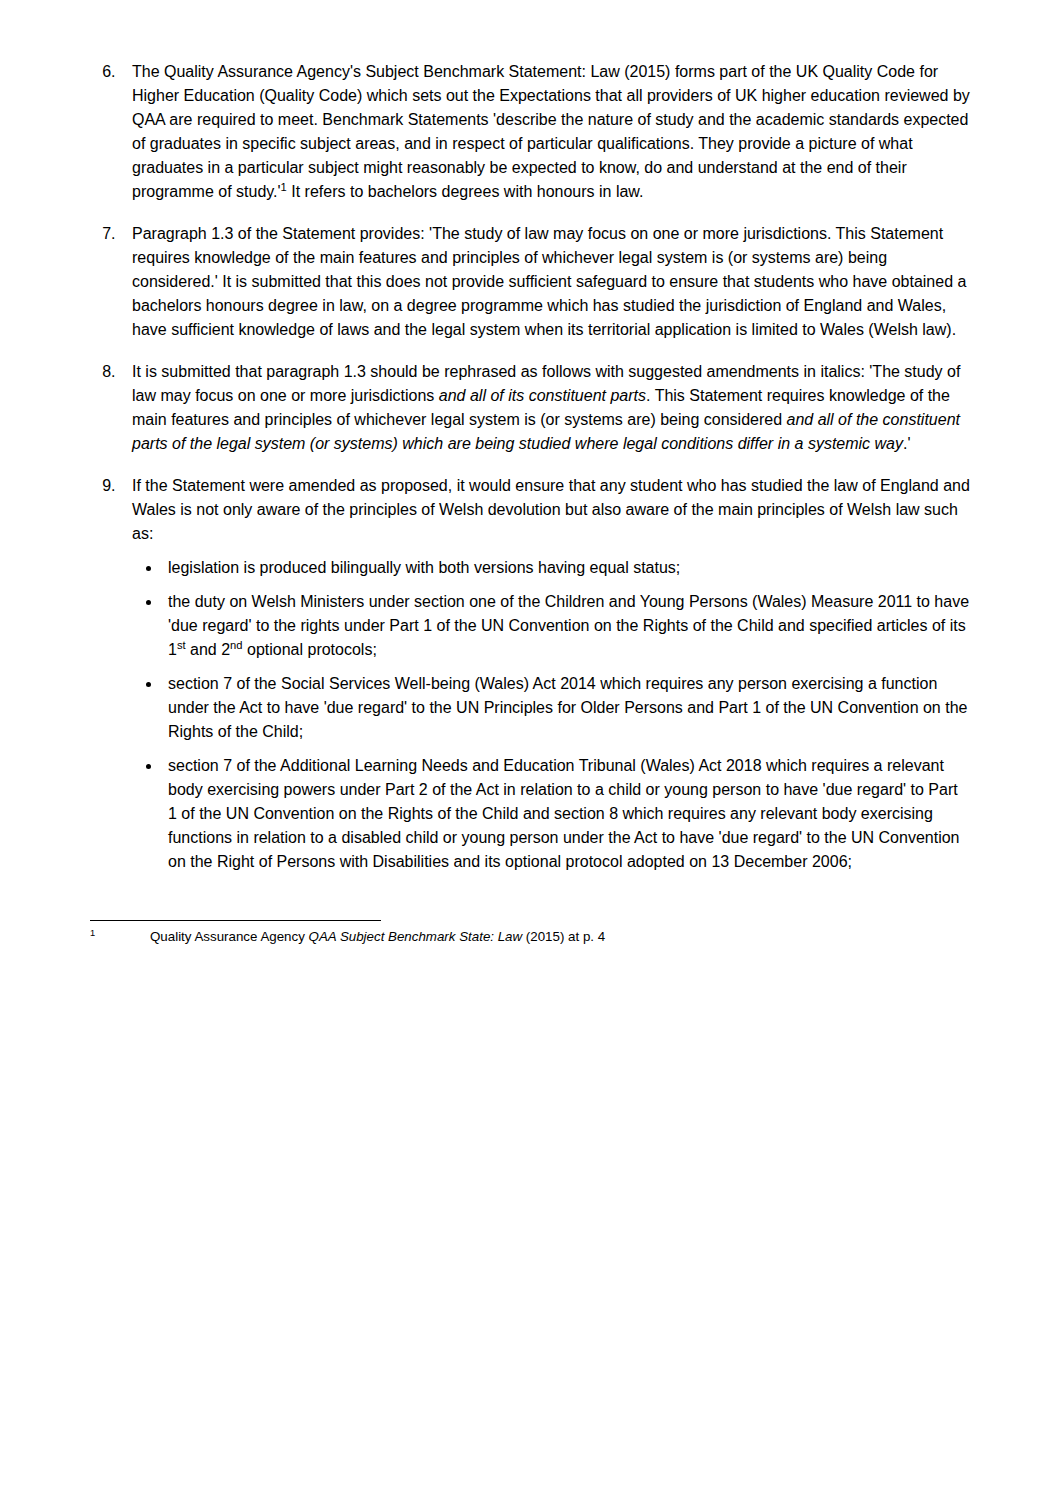The Quality Assurance Agency's Subject Benchmark Statement: Law (2015) forms part of the UK Quality Code for Higher Education (Quality Code) which sets out the Expectations that all providers of UK higher education reviewed by QAA are required to meet. Benchmark Statements 'describe the nature of study and the academic standards expected of graduates in specific subject areas, and in respect of particular qualifications. They provide a picture of what graduates in a particular subject might reasonably be expected to know, do and understand at the end of their programme of study.'1 It refers to bachelors degrees with honours in law.
Paragraph 1.3 of the Statement provides: 'The study of law may focus on one or more jurisdictions. This Statement requires knowledge of the main features and principles of whichever legal system is (or systems are) being considered.' It is submitted that this does not provide sufficient safeguard to ensure that students who have obtained a bachelors honours degree in law, on a degree programme which has studied the jurisdiction of England and Wales, have sufficient knowledge of laws and the legal system when its territorial application is limited to Wales (Welsh law).
It is submitted that paragraph 1.3 should be rephrased as follows with suggested amendments in italics: 'The study of law may focus on one or more jurisdictions and all of its constituent parts. This Statement requires knowledge of the main features and principles of whichever legal system is (or systems are) being considered and all of the constituent parts of the legal system (or systems) which are being studied where legal conditions differ in a systemic way.'
If the Statement were amended as proposed, it would ensure that any student who has studied the law of England and Wales is not only aware of the principles of Welsh devolution but also aware of the main principles of Welsh law such as:
legislation is produced bilingually with both versions having equal status;
the duty on Welsh Ministers under section one of the Children and Young Persons (Wales) Measure 2011 to have 'due regard' to the rights under Part 1 of the UN Convention on the Rights of the Child and specified articles of its 1st and 2nd optional protocols;
section 7 of the Social Services Well-being (Wales) Act 2014 which requires any person exercising a function under the Act to have 'due regard' to the UN Principles for Older Persons and Part 1 of the UN Convention on the Rights of the Child;
section 7 of the Additional Learning Needs and Education Tribunal (Wales) Act 2018 which requires a relevant body exercising powers under Part 2 of the Act in relation to a child or young person to have 'due regard' to Part 1 of the UN Convention on the Rights of the Child and section 8 which requires any relevant body exercising functions in relation to a disabled child or young person under the Act to have 'due regard' to the UN Convention on the Right of Persons with Disabilities and its optional protocol adopted on 13 December 2006;
1
Quality Assurance Agency QAA Subject Benchmark State: Law (2015) at p. 4